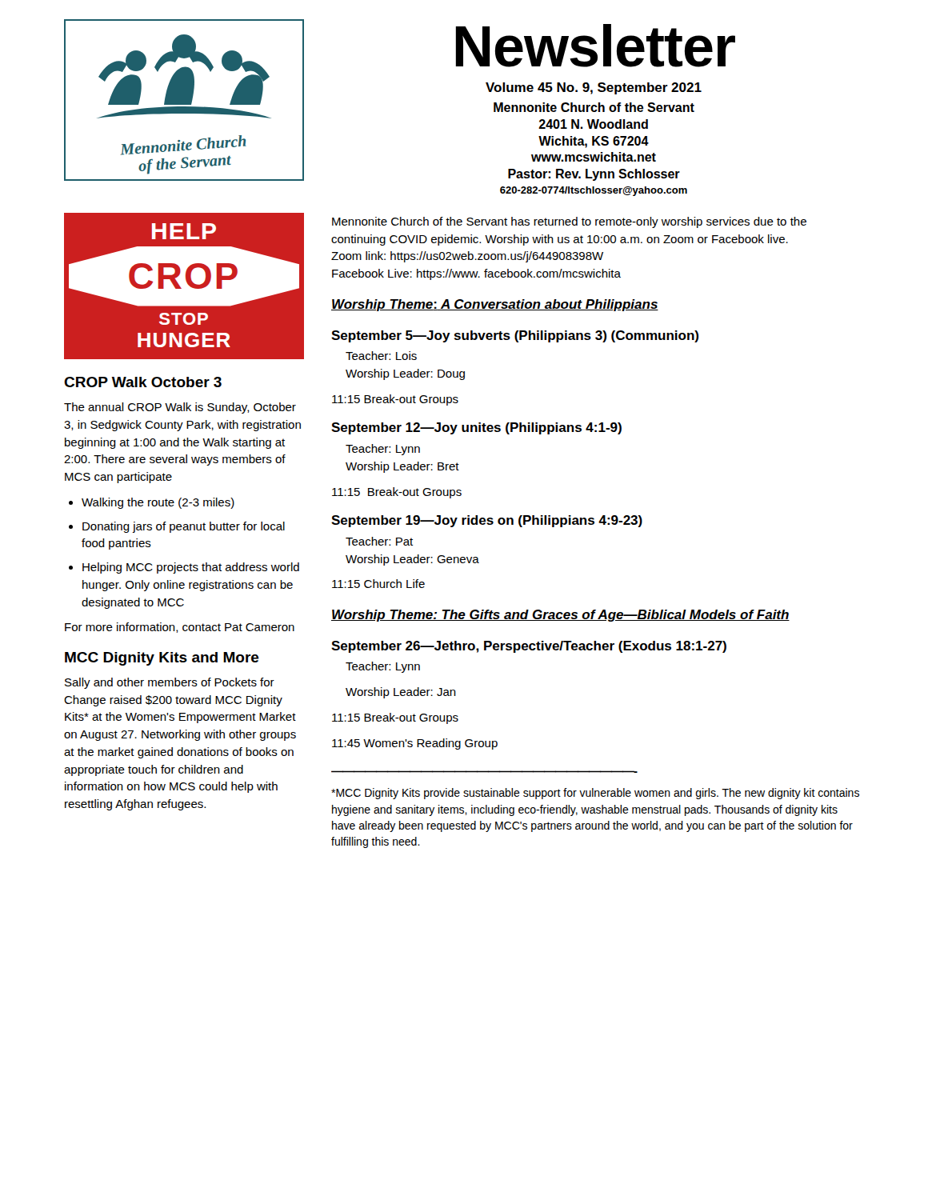Mennonite Church
of the Servant
Newsletter
Volume 45 No. 9, September 2021
Mennonite Church of the Servant
2401 N. Woodland
Wichita, KS 67204
www.mcswichita.net
Pastor: Rev. Lynn Schlosser
620-282-0774/ltschlosser@yahoo.com
HELP
CROP
STOP
HUNGER
CROP Walk October 3
The annual CROP Walk is Sunday, October 3, in Sedgwick County Park, with registration beginning at 1:00 and the Walk starting at 2:00. There are several ways members of MCS can participate
Walking the route (2-3 miles)
Donating jars of peanut butter for local food pantries
Helping MCC projects that address world hunger. Only online registrations can be designated to MCC
For more information, contact Pat Cameron
MCC Dignity Kits and More
Sally and other members of Pockets for Change raised $200 toward MCC Dignity Kits* at the Women's Empowerment Market on August 27. Networking with other groups at the market gained donations of books on appropriate touch for children and information on how MCS could help with resettling Afghan refugees.
Mennonite Church of the Servant has returned to remote-only worship services due to the continuing COVID epidemic. Worship with us at 10:00 a.m. on Zoom or Facebook live.
Zoom link: https://us02web.zoom.us/j/644908398W
Facebook Live: https://www. facebook.com/mcswichita
Worship Theme: A Conversation about Philippians
September 5—Joy subverts (Philippians 3) (Communion)
Teacher: Lois
Worship Leader: Doug
11:15 Break-out Groups
September 12—Joy unites (Philippians 4:1-9)
Teacher: Lynn
Worship Leader: Bret
11:15 Break-out Groups
September 19—Joy rides on (Philippians 4:9-23)
Teacher: Pat
Worship Leader: Geneva
11:15 Church Life
Worship Theme: The Gifts and Graces of Age—Biblical Models of Faith
September 26—Jethro, Perspective/Teacher (Exodus 18:1-27)
Teacher: Lynn
Worship Leader: Jan
11:15 Break-out Groups
11:45 Women's Reading Group
———————————————————————————-
*MCC Dignity Kits provide sustainable support for vulnerable women and girls. The new dignity kit contains hygiene and sanitary items, including eco-friendly, washable menstrual pads. Thousands of dignity kits have already been requested by MCC's partners around the world, and you can be part of the solution for fulfilling this need.